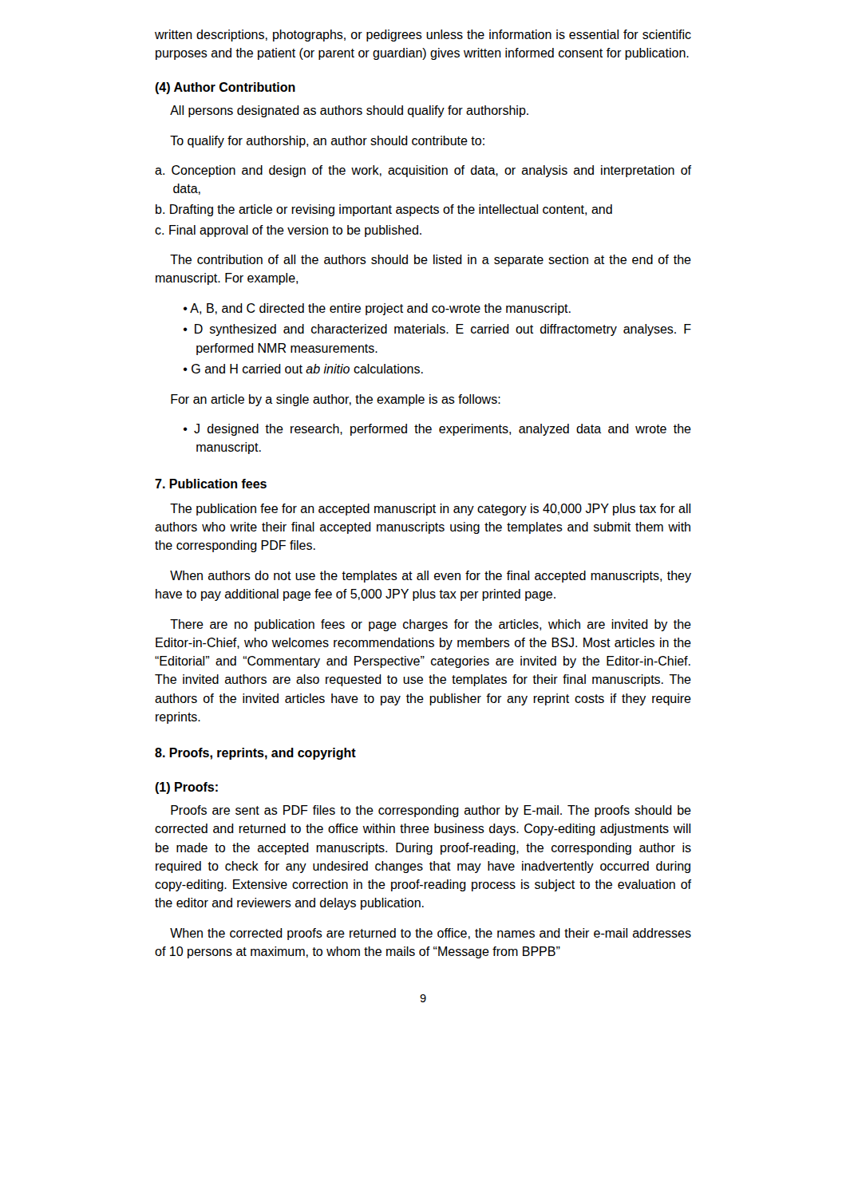written descriptions, photographs, or pedigrees unless the information is essential for scientific purposes and the patient (or parent or guardian) gives written informed consent for publication.
(4) Author Contribution
All persons designated as authors should qualify for authorship.
To qualify for authorship, an author should contribute to:
a. Conception and design of the work, acquisition of data, or analysis and interpretation of data,
b. Drafting the article or revising important aspects of the intellectual content, and
c. Final approval of the version to be published.
The contribution of all the authors should be listed in a separate section at the end of the manuscript. For example,
• A, B, and C directed the entire project and co-wrote the manuscript.
• D synthesized and characterized materials. E carried out diffractometry analyses. F performed NMR measurements.
• G and H carried out ab initio calculations.
For an article by a single author, the example is as follows:
• J designed the research, performed the experiments, analyzed data and wrote the manuscript.
7. Publication fees
The publication fee for an accepted manuscript in any category is 40,000 JPY plus tax for all authors who write their final accepted manuscripts using the templates and submit them with the corresponding PDF files.
When authors do not use the templates at all even for the final accepted manuscripts, they have to pay additional page fee of 5,000 JPY plus tax per printed page.
There are no publication fees or page charges for the articles, which are invited by the Editor-in-Chief, who welcomes recommendations by members of the BSJ. Most articles in the “Editorial” and “Commentary and Perspective” categories are invited by the Editor-in-Chief. The invited authors are also requested to use the templates for their final manuscripts. The authors of the invited articles have to pay the publisher for any reprint costs if they require reprints.
8. Proofs, reprints, and copyright
(1) Proofs:
Proofs are sent as PDF files to the corresponding author by E-mail. The proofs should be corrected and returned to the office within three business days. Copy-editing adjustments will be made to the accepted manuscripts. During proof-reading, the corresponding author is required to check for any undesired changes that may have inadvertently occurred during copy-editing. Extensive correction in the proof-reading process is subject to the evaluation of the editor and reviewers and delays publication.
When the corrected proofs are returned to the office, the names and their e-mail addresses of 10 persons at maximum, to whom the mails of “Message from BPPB”
9